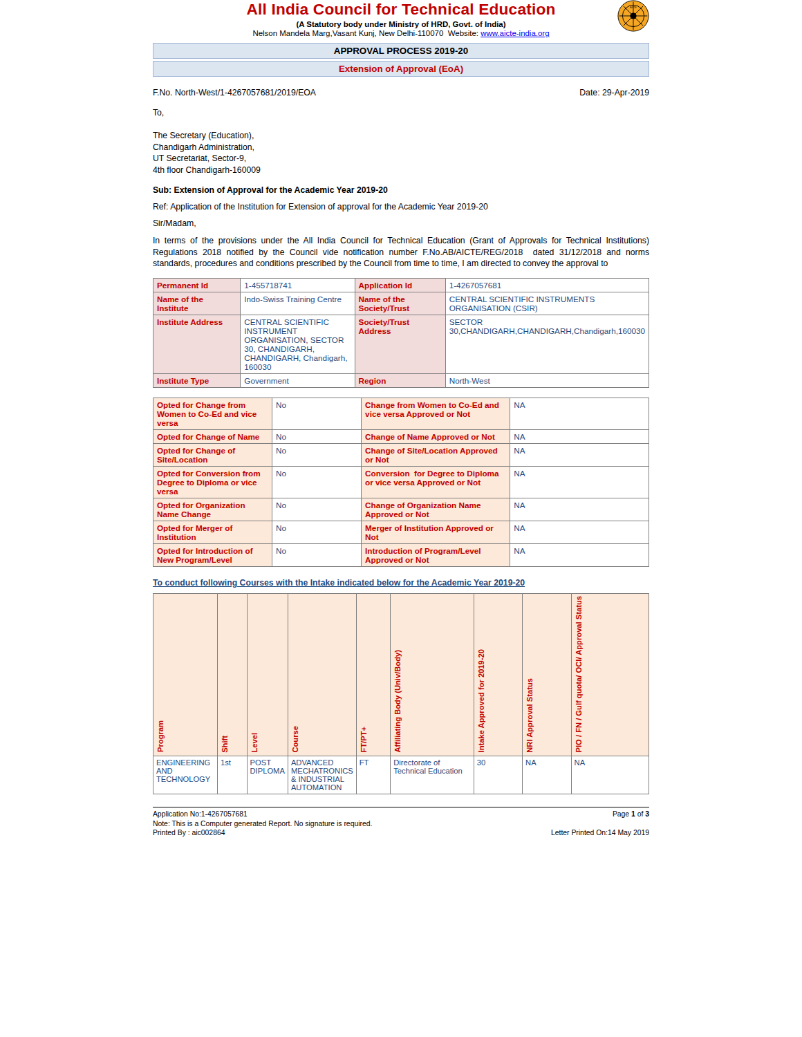All India Council for Technical Education
(A Statutory body under Ministry of HRD, Govt. of India)
Nelson Mandela Marg,Vasant Kunj, New Delhi-110070 Website: www.aicte-india.org
APPROVAL PROCESS 2019-20
Extension of Approval (EoA)
F.No. North-West/1-4267057681/2019/EOA
Date: 29-Apr-2019
To,
The Secretary (Education),
Chandigarh Administration,
UT Secretariat, Sector-9,
4th floor Chandigarh-160009
Sub: Extension of Approval for the Academic Year 2019-20
Ref: Application of the Institution for Extension of approval for the Academic Year 2019-20
Sir/Madam,
In terms of the provisions under the All India Council for Technical Education (Grant of Approvals for Technical Institutions) Regulations 2018 notified by the Council vide notification number F.No.AB/AICTE/REG/2018 dated 31/12/2018 and norms standards, procedures and conditions prescribed by the Council from time to time, I am directed to convey the approval to
| Permanent Id | 1-455718741 | Application Id | 1-4267057681 |
| Name of the Institute | Indo-Swiss Training Centre | Name of the Society/Trust | CENTRAL SCIENTIFIC INSTRUMENTS ORGANISATION (CSIR) |
| Institute Address | CENTRAL SCIENTIFIC INSTRUMENT ORGANISATION, SECTOR 30, CHANDIGARH, CHANDIGARH, Chandigarh, 160030 | Society/Trust Address | SECTOR 30,CHANDIGARH,CHANDIGARH,Chandigarh,160030 |
| Institute Type | Government | Region | North-West |
| Opted for Change from Women to Co-Ed and vice versa | No | Change from Women to Co-Ed and vice versa Approved or Not | NA |
| Opted for Change of Name | No | Change of Name Approved or Not | NA |
| Opted for Change of Site/Location | No | Change of Site/Location Approved or Not | NA |
| Opted for Conversion from Degree to Diploma or vice versa | No | Conversion for Degree to Diploma or vice versa Approved or Not | NA |
| Opted for Organization Name Change | No | Change of Organization Name Approved or Not | NA |
| Opted for Merger of Institution | No | Merger of Institution Approved or Not | NA |
| Opted for Introduction of New Program/Level | No | Introduction of Program/Level Approved or Not | NA |
To conduct following Courses with the Intake indicated below for the Academic Year 2019-20
| Program | Shift | Level | Course | FT/PT+ | Affiliating Body (Univ/Body) | Intake Approved for 2019-20 | NRI Approval Status | PIO / FN / Gulf quota/ OCI/ Approval Status |
| --- | --- | --- | --- | --- | --- | --- | --- | --- |
| ENGINEERING AND TECHNOLOGY | 1st | POST DIPLOMA | ADVANCED MECHATRONICS & INDUSTRIAL AUTOMATION | FT | Directorate of Technical Education | 30 | NA | NA |
Application No:1-4267057681
Note: This is a Computer generated Report. No signature is required.
Printed By : aic002864
Page 1 of 3
Letter Printed On:14 May 2019